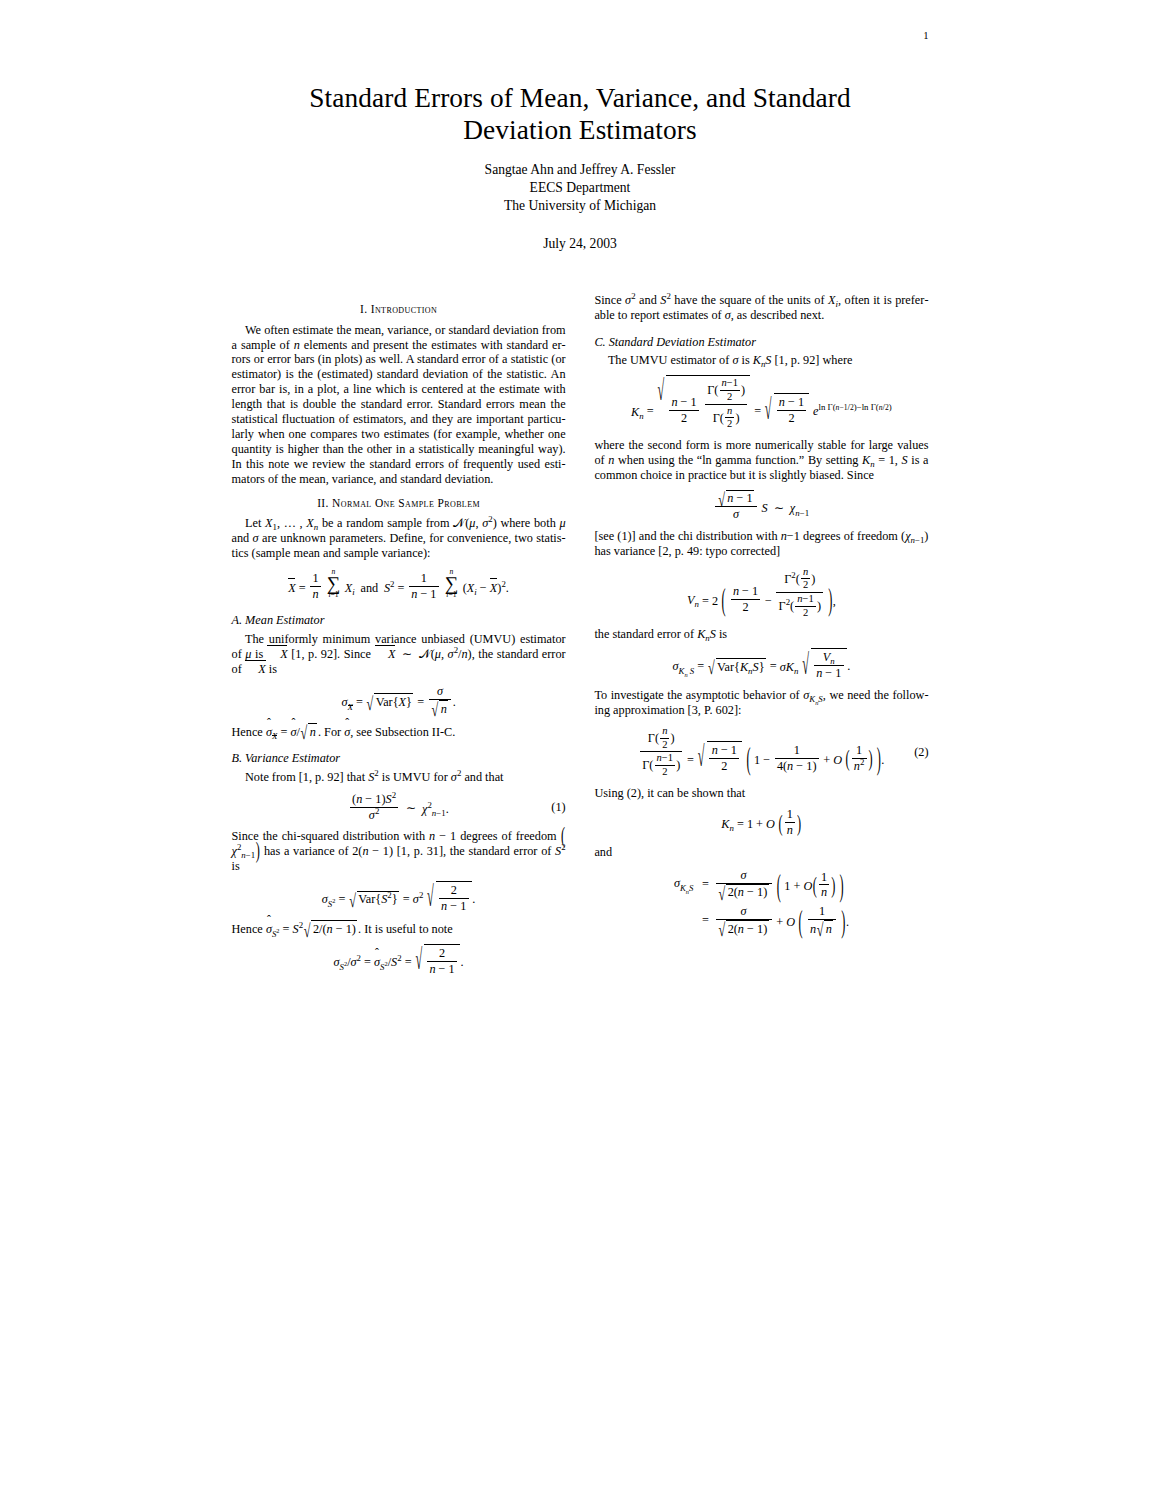1
Standard Errors of Mean, Variance, and Standard
Deviation Estimators
Sangtae Ahn and Jeffrey A. Fessler
EECS Department
The University of Michigan
July 24, 2003
I. Introduction
We often estimate the mean, variance, or standard deviation from a sample of n elements and present the estimates with standard errors or error bars (in plots) as well. A standard error of a statistic (or estimator) is the (estimated) standard deviation of the statistic. An error bar is, in a plot, a line which is centered at the estimate with length that is double the standard error. Standard errors mean the statistical fluctuation of estimators, and they are important particularly when one compares two estimates (for example, whether one quantity is higher than the other in a statistically meaningful way). In this note we review the standard errors of frequently used estimators of the mean, variance, and standard deviation.
II. Normal One Sample Problem
Let X1, … , Xn be a random sample from 𝒩(μ, σ2) where both μ and σ are unknown parameters. Define, for convenience, two statistics (sample mean and sample variance):
X = 1 n n∑i=1 Xi and S2 = 1 n − 1 n∑i=1 (Xi − X)2.
A. Mean Estimator
The uniformly minimum variance unbiased (UMVU) estimator of μ is X [1, p. 92]. Since X ∼ 𝒩(μ, σ2/n), the standard error of X is
σX = Var{X} = σn.
Hence σX = σ/n. For σ, see Subsection II-C.
B. Variance Estimator
Note from [1, p. 92] that S2 is UMVU for σ2 and that
(n − 1)S2 σ2 ∼ χ2n−1. (1)
Since the chi-squared distribution with n − 1 degrees of freedom (χ2n−1) has a variance of 2(n − 1) [1, p. 31], the standard error of S2 is
σS2 = Var{S2} = σ2 2 n − 1.
Hence σS2 = S22/(n − 1). It is useful to note
σS2/σ2 = σS2/S2 = 2 n − 1.
Since σ2 and S2 have the square of the units of Xi, often it is preferable to report estimates of σ, as described next.
C. Standard Deviation Estimator
The UMVU estimator of σ is KnS [1, p. 92] where
Kn = n − 12 Γ(n−12) Γ(n 2) = n − 12 eln Γ(n−1/2)−ln Γ(n/2)
where the second form is more numerically stable for large values of n when using the “ln gamma function.” By setting Kn = 1, S is a common choice in practice but it is slightly biased. Since
n − 1 σ S ∼ χn−1
[see (1)] and the chi distribution with n−1 degrees of freedom (χn−1) has variance [2, p. 49: typo corrected]
Vn = 2 ( n − 12 − Γ2(n 2) Γ2(n−12) ),
the standard error of KnS is
σKn S = Var{KnS} = σKn Vn n − 1.
To investigate the asymptotic behavior of σKnS, we need the following approximation [3, P. 602]:
Γ(n 2) Γ(n−12) = n − 12 ( 1 − 14(n − 1) + O (1 n2) ). (2)
Using (2), it can be shown that
Kn = 1 + O (1 n)
and
| σ K n S | = | σ 2( n − 1) ( 1 + O ( 1 n ) ) |
| | = | σ 2( n − 1) + O ( 1 n n ) . |